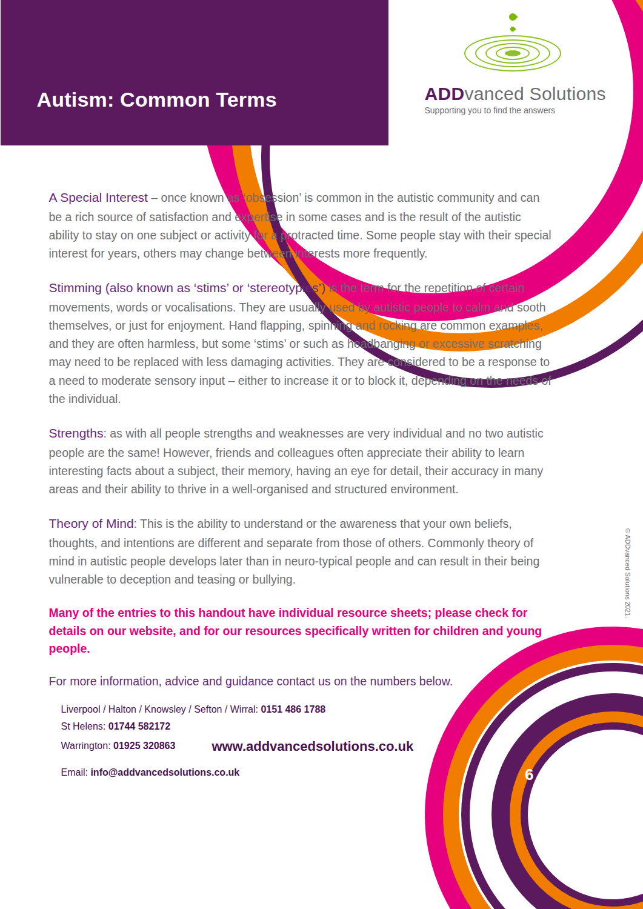Autism: Common Terms
ADDvanced Solutions
Supporting you to find the answers
A Special Interest – once known as ‘obsession’ is common in the autistic community and can be a rich source of satisfaction and expertise in some cases and is the result of the autistic ability to stay on one subject or activity for a protracted time. Some people stay with their special interest for years, others may change between interests more frequently.
Stimming (also known as ‘stims’ or ‘stereotypies’) is the term for the repetition of certain movements, words or vocalisations. They are usually used by autistic people to calm and sooth themselves, or just for enjoyment. Hand flapping, spinning and rocking are common examples, and they are often harmless, but some ‘stims’ or such as headbanging or excessive scratching may need to be replaced with less damaging activities. They are considered to be a response to a need to moderate sensory input – either to increase it or to block it, depending on the needs of the individual.
Strengths: as with all people strengths and weaknesses are very individual and no two autistic people are the same! However, friends and colleagues often appreciate their ability to learn interesting facts about a subject, their memory, having an eye for detail, their accuracy in many areas and their ability to thrive in a well-organised and structured environment.
Theory of Mind: This is the ability to understand or the awareness that your own beliefs, thoughts, and intentions are different and separate from those of others. Commonly theory of mind in autistic people develops later than in neuro-typical people and can result in their being vulnerable to deception and teasing or bullying.
Many of the entries to this handout have individual resource sheets; please check for details on our website, and for our resources specifically written for children and young people.
For more information, advice and guidance contact us on the numbers below.
© ADDvanced Solutions 2021.
Liverpool / Halton / Knowsley / Sefton / Wirral: 0151 486 1788
St Helens: 01744 582172
Warrington: 01925 320863 www.addvancedsolutions.co.uk
Email: info@addvancedsolutions.co.uk
6